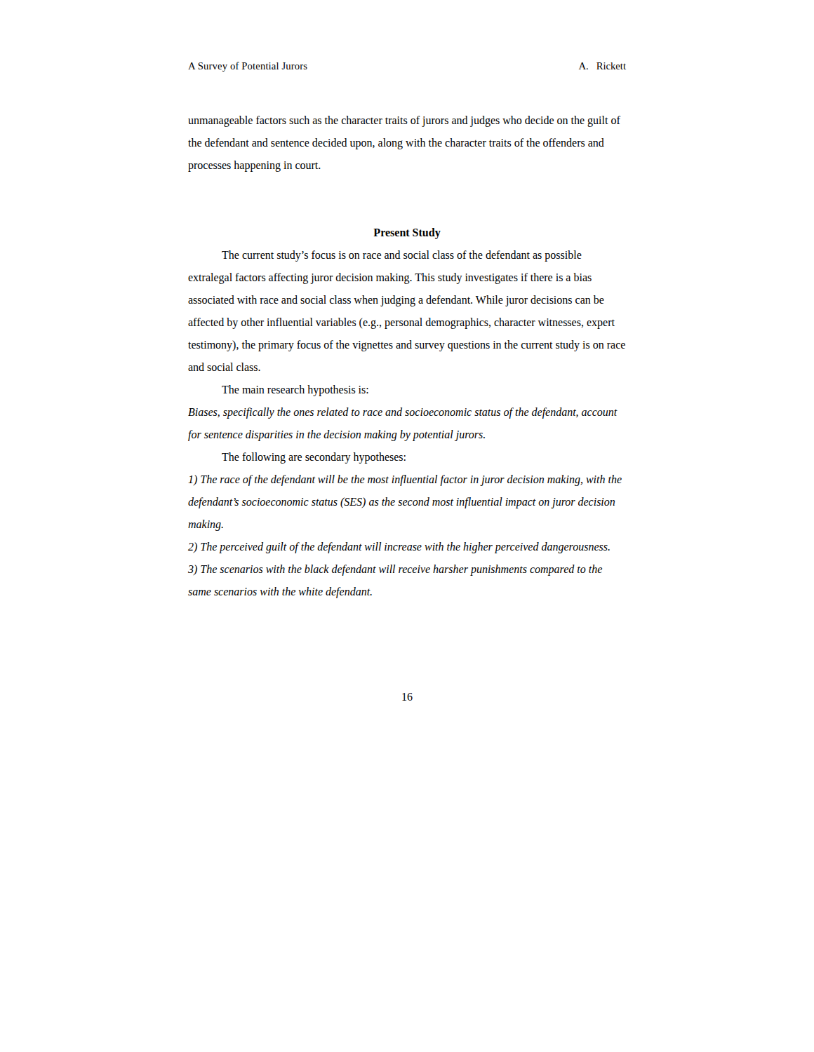A Survey of Potential Jurors A. Rickett
unmanageable factors such as the character traits of jurors and judges who decide on the guilt of the defendant and sentence decided upon, along with the character traits of the offenders and processes happening in court.
Present Study
The current study’s focus is on race and social class of the defendant as possible extralegal factors affecting juror decision making. This study investigates if there is a bias associated with race and social class when judging a defendant. While juror decisions can be affected by other influential variables (e.g., personal demographics, character witnesses, expert testimony), the primary focus of the vignettes and survey questions in the current study is on race and social class.
The main research hypothesis is:
Biases, specifically the ones related to race and socioeconomic status of the defendant, account for sentence disparities in the decision making by potential jurors.
The following are secondary hypotheses:
1) The race of the defendant will be the most influential factor in juror decision making, with the defendant’s socioeconomic status (SES) as the second most influential impact on juror decision making.
2) The perceived guilt of the defendant will increase with the higher perceived dangerousness.
3) The scenarios with the black defendant will receive harsher punishments compared to the same scenarios with the white defendant.
16